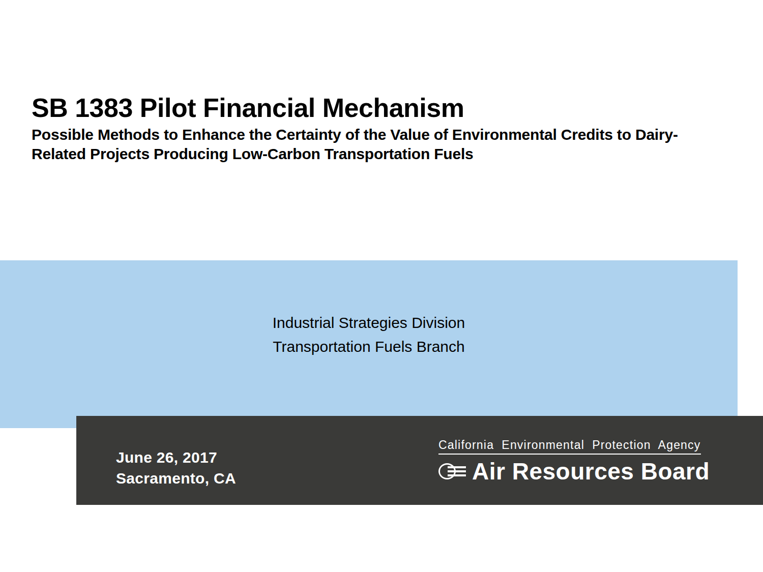SB 1383 Pilot Financial Mechanism
Possible Methods to Enhance the Certainty of the Value of Environmental Credits to Dairy-Related Projects Producing Low-Carbon Transportation Fuels
Industrial Strategies Division
Transportation Fuels Branch
June 26, 2017
Sacramento, CA
California Environmental Protection Agency
Air Resources Board